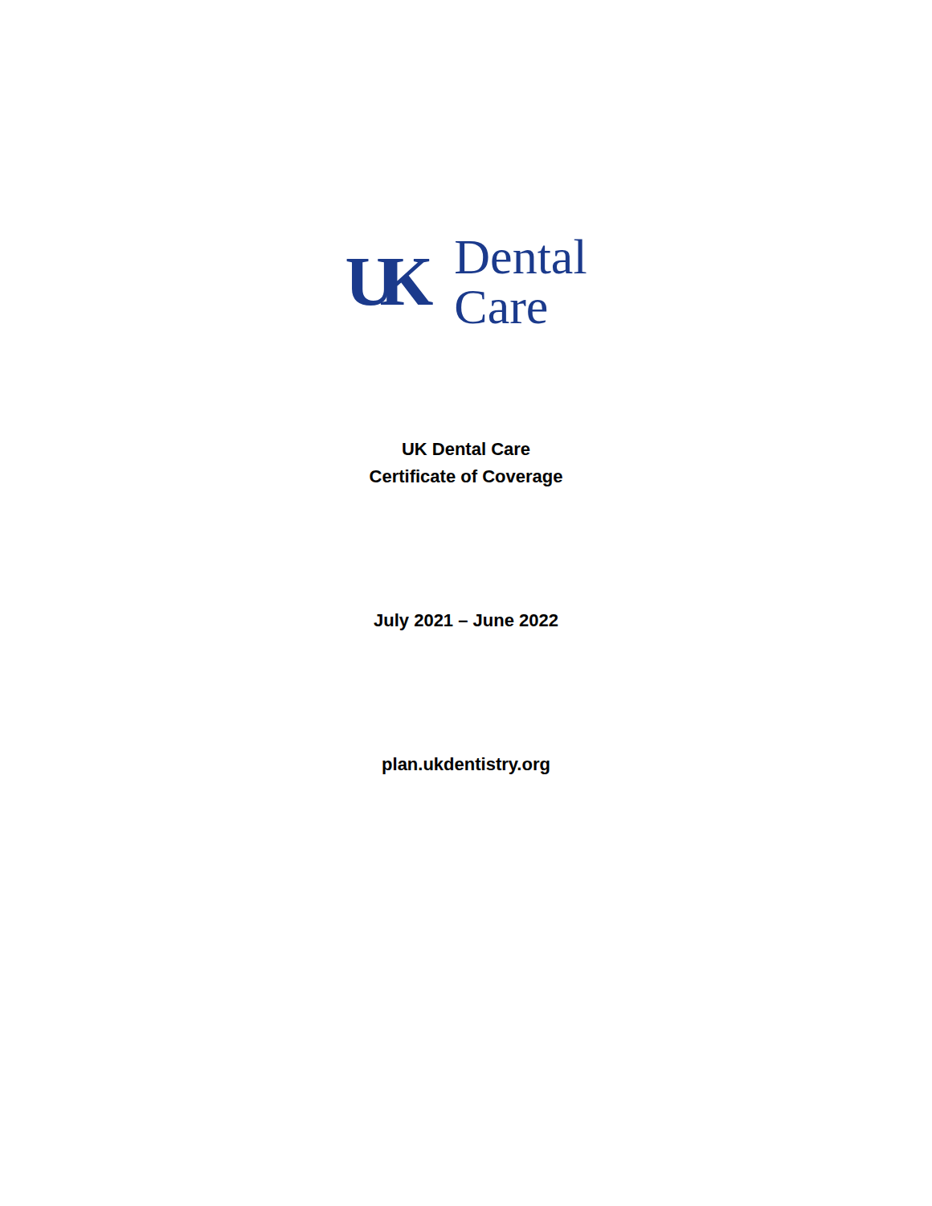UK
Dental Care
UK Dental Care
Certificate of Coverage
July 2021 – June 2022
plan.ukdentistry.org